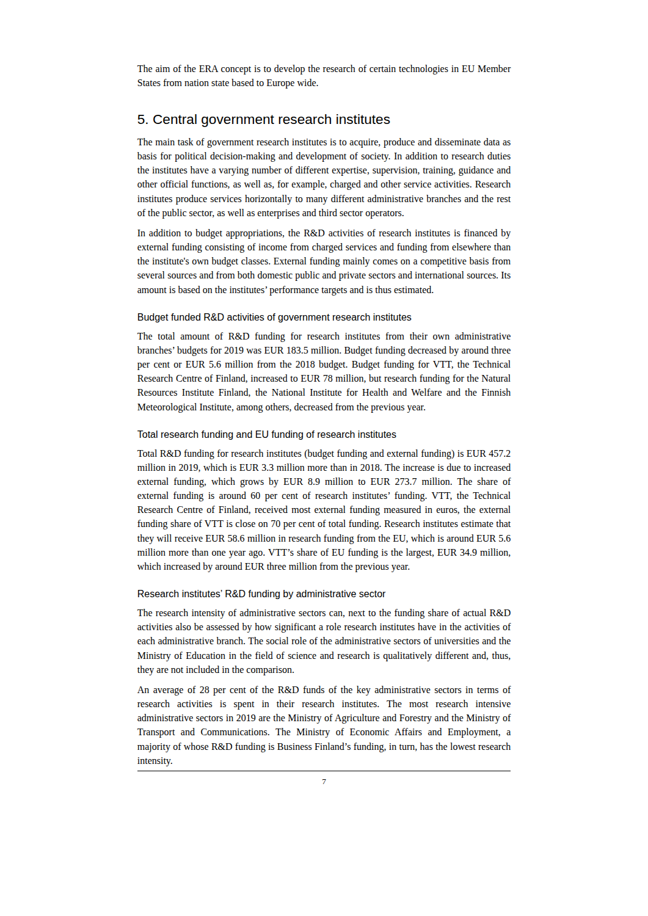The aim of the ERA concept is to develop the research of certain technologies in EU Member States from nation state based to Europe wide.
5. Central government research institutes
The main task of government research institutes is to acquire, produce and disseminate data as basis for political decision-making and development of society. In addition to research duties the institutes have a varying number of different expertise, supervision, training, guidance and other official functions, as well as, for example, charged and other service activities. Research institutes produce services horizontally to many different administrative branches and the rest of the public sector, as well as enterprises and third sector operators.
In addition to budget appropriations, the R&D activities of research institutes is financed by external funding consisting of income from charged services and funding from elsewhere than the institute's own budget classes. External funding mainly comes on a competitive basis from several sources and from both domestic public and private sectors and international sources. Its amount is based on the institutes’ performance targets and is thus estimated.
Budget funded R&D activities of government research institutes
The total amount of R&D funding for research institutes from their own administrative branches’ budgets for 2019 was EUR 183.5 million. Budget funding decreased by around three per cent or EUR 5.6 million from the 2018 budget. Budget funding for VTT, the Technical Research Centre of Finland, increased to EUR 78 million, but research funding for the Natural Resources Institute Finland, the National Institute for Health and Welfare and the Finnish Meteorological Institute, among others, decreased from the previous year.
Total research funding and EU funding of research institutes
Total R&D funding for research institutes (budget funding and external funding) is EUR 457.2 million in 2019, which is EUR 3.3 million more than in 2018. The increase is due to increased external funding, which grows by EUR 8.9 million to EUR 273.7 million. The share of external funding is around 60 per cent of research institutes’ funding. VTT, the Technical Research Centre of Finland, received most external funding measured in euros, the external funding share of VTT is close on 70 per cent of total funding. Research institutes estimate that they will receive EUR 58.6 million in research funding from the EU, which is around EUR 5.6 million more than one year ago. VTT’s share of EU funding is the largest, EUR 34.9 million, which increased by around EUR three million from the previous year.
Research institutes’ R&D funding by administrative sector
The research intensity of administrative sectors can, next to the funding share of actual R&D activities also be assessed by how significant a role research institutes have in the activities of each administrative branch. The social role of the administrative sectors of universities and the Ministry of Education in the field of science and research is qualitatively different and, thus, they are not included in the comparison.
An average of 28 per cent of the R&D funds of the key administrative sectors in terms of research activities is spent in their research institutes. The most research intensive administrative sectors in 2019 are the Ministry of Agriculture and Forestry and the Ministry of Transport and Communications. The Ministry of Economic Affairs and Employment, a majority of whose R&D funding is Business Finland’s funding, in turn, has the lowest research intensity.
7